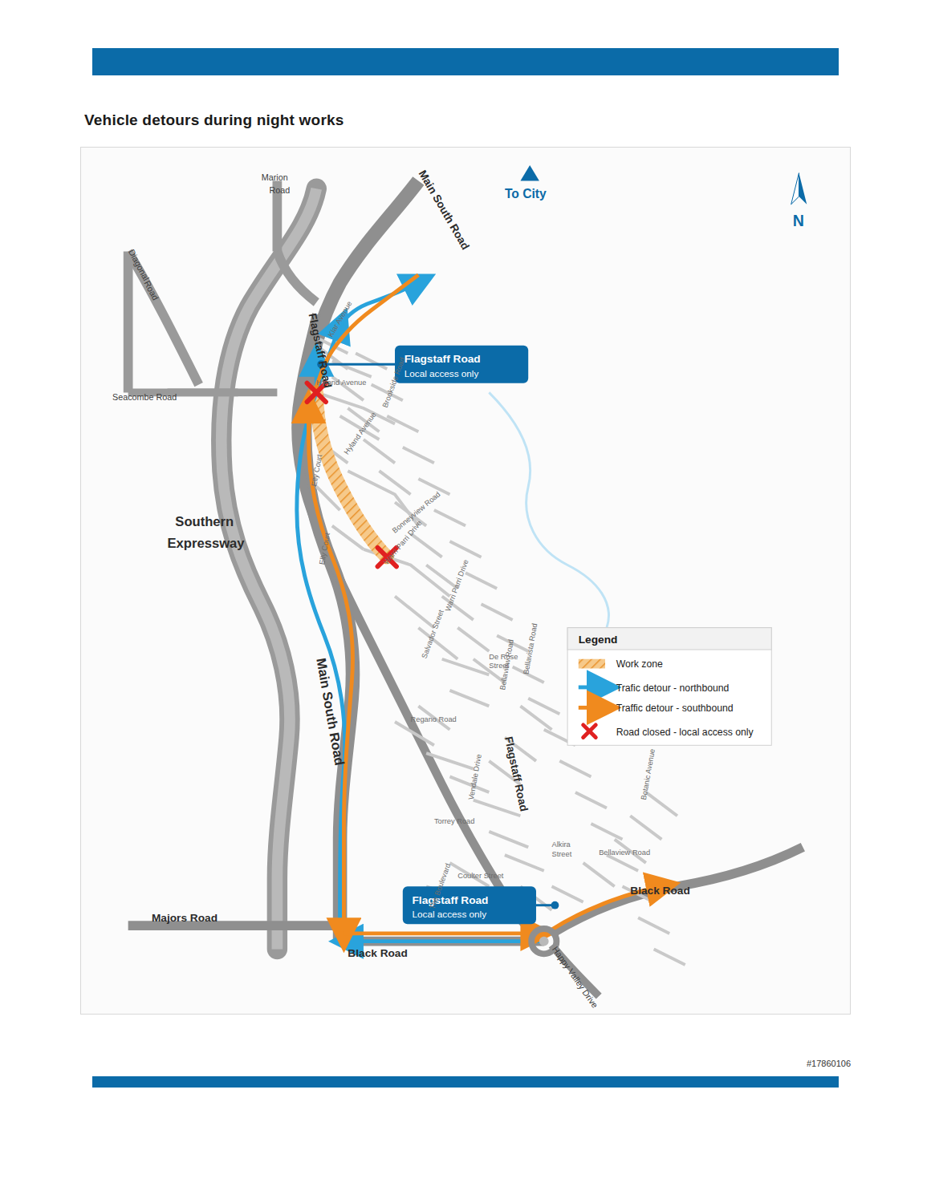Vehicle detours during night works
Flagstaff Road Local access only Flagstaff Road Local access only N To City Southern Expressway Main South Road Main South Road Flagstaff Road Flagstaff Road Black Road Black Road Majors Road Diagonal Road Seacombe Road Marion Road Happy Valley Drive Klar Avenue Hyland Avenue Hyland Avenue Brookside Road Elly Court Elly Court Bonneyview Road Warri Parri Drive Warri Parri Drive Salvador Street De Rose Street Bellaview Road Bellavista Road Regano Road Vendale Drive Torrey Road Coulter Street The Boulevard Alkira Street Bellaview Road Botanic Avenue Legend Work zone Trafic detour - northbound Traffic detour - southbound Road closed - local access only
#17860106